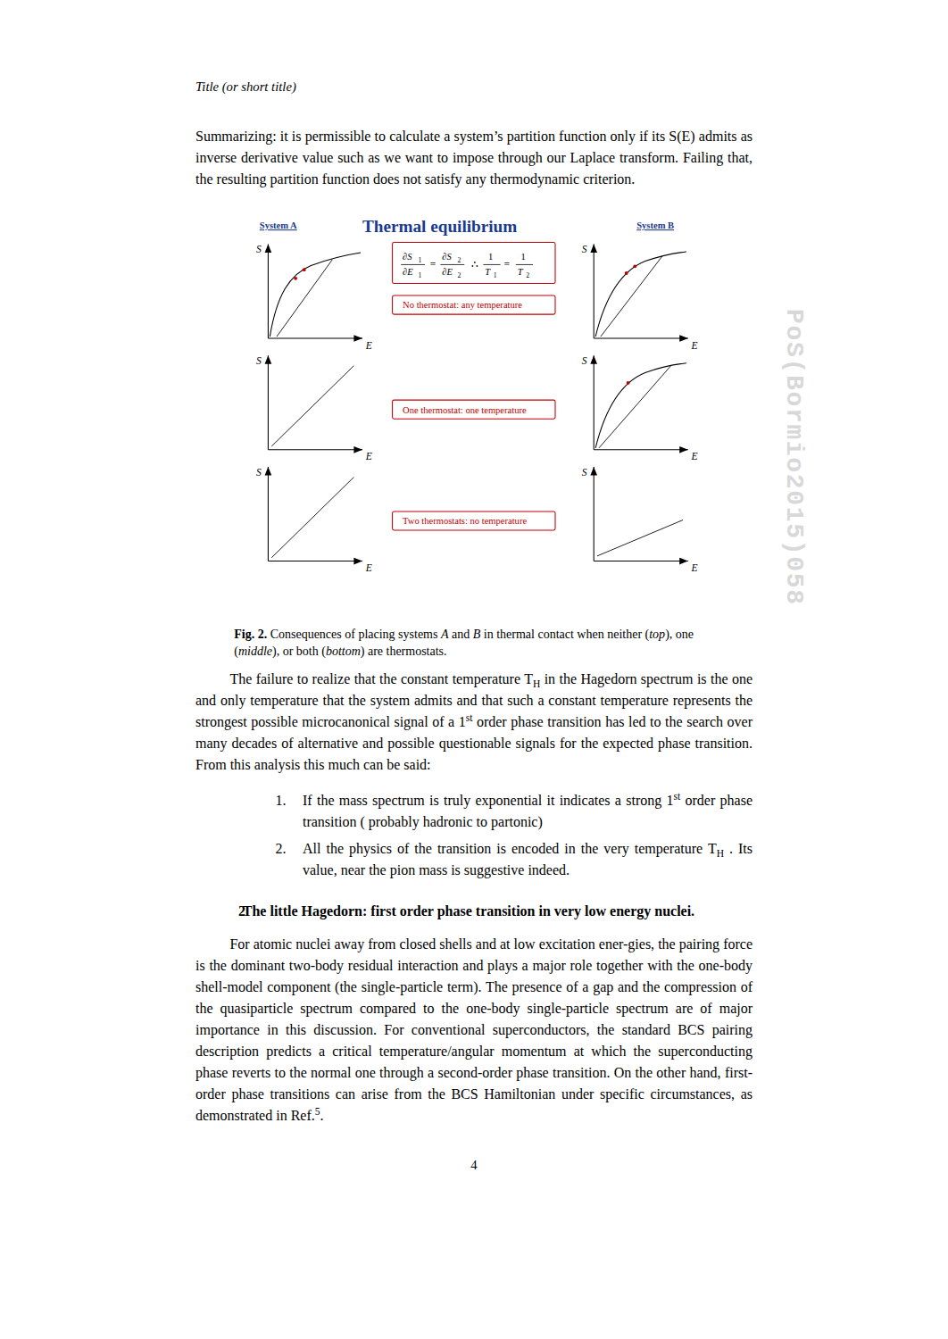Title (or short title)
PoS(Bormio2015)058
Summarizing: it is permissible to calculate a system’s partition function only if its S(E) admits as inverse derivative value such as we want to impose through our Laplace transform. Failing that, the resulting partition function does not satisfy any thermodynamic criterion.
System A Thermal equilibrium System B S E S E ∂S 1 ∂E 1 = ∂S 2 ∂E 2 ∴ 1 T 1 = 1 T 2 No thermostat: any temperature S E S E One thermostat: one temperature S E S E Two thermostats: no temperature
Fig. 2. Consequences of placing systems A and B in thermal contact when neither (top), one (middle), or both (bottom) are thermostats.
The failure to realize that the constant temperature TH in the Hagedorn spectrum is the one and only temperature that the system admits and that such a constant temperature represents the strongest possible microcanonical signal of a 1st order phase transition has led to the search over many decades of alternative and possible questionable signals for the expected phase transition. From this analysis this much can be said:
If the mass spectrum is truly exponential it indicates a strong 1st order phase transition ( probably hadronic to partonic)
All the physics of the transition is encoded in the very temperature TH . Its value, near the pion mass is suggestive indeed.
2 The little Hagedorn: first order phase transition in very low energy nuclei.
For atomic nuclei away from closed shells and at low excitation ener-gies, the pairing force is the dominant two-body residual interaction and plays a major role together with the one-body shell-model component (the single-particle term). The presence of a gap and the compression of the quasiparticle spectrum compared to the one-body single-particle spectrum are of major importance in this discussion. For conventional superconductors, the standard BCS pairing description predicts a critical temperature/angular momentum at which the superconducting phase reverts to the normal one through a second-order phase transition. On the other hand, first-order phase transitions can arise from the BCS Hamiltonian under specific circumstances, as demonstrated in Ref.5.
4